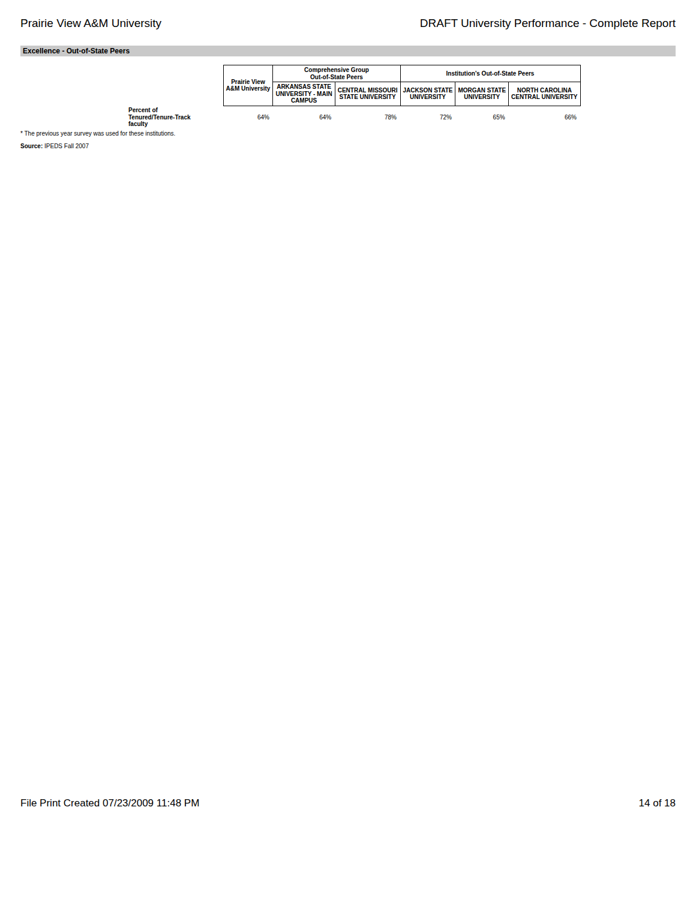Prairie View A&M University
DRAFT University Performance - Complete Report
Excellence - Out-of-State Peers
| | Prairie View A&M University | Comprehensive Group Out-of-State Peers | Institution's Out-of-State Peers |
| --- | --- | --- | --- |
| ARKANSAS STATE UNIVERSITY - MAIN CAMPUS | CENTRAL MISSOURI STATE UNIVERSITY | JACKSON STATE UNIVERSITY | MORGAN STATE UNIVERSITY | NORTH CAROLINA CENTRAL UNIVERSITY |
| Percent of Tenured/Tenure-Track faculty | 64% | 64% | 78% | 72% | 65% | 66% |
* The previous year survey was used for these institutions.
Source: IPEDS Fall 2007
File Print Created 07/23/2009 11:48 PM
14 of 18